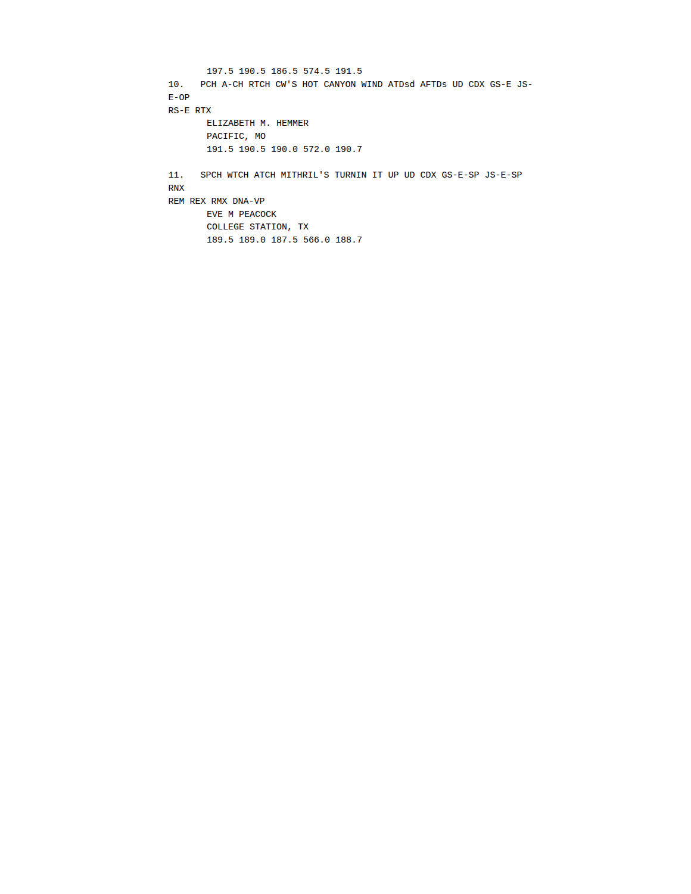197.5 190.5 186.5 574.5 191.5
10.   PCH A-CH RTCH CW'S HOT CANYON WIND ATDsd AFTDs UD CDX GS-E JS-E-OP
RS-E RTX
ELIZABETH M. HEMMER
PACIFIC, MO
191.5 190.5 190.0 572.0 190.7
11.   SPCH WTCH ATCH MITHRIL'S TURNIN IT UP UD CDX GS-E-SP JS-E-SP RNX
REM REX RMX DNA-VP
EVE M PEACOCK
COLLEGE STATION, TX
189.5 189.0 187.5 566.0 188.7